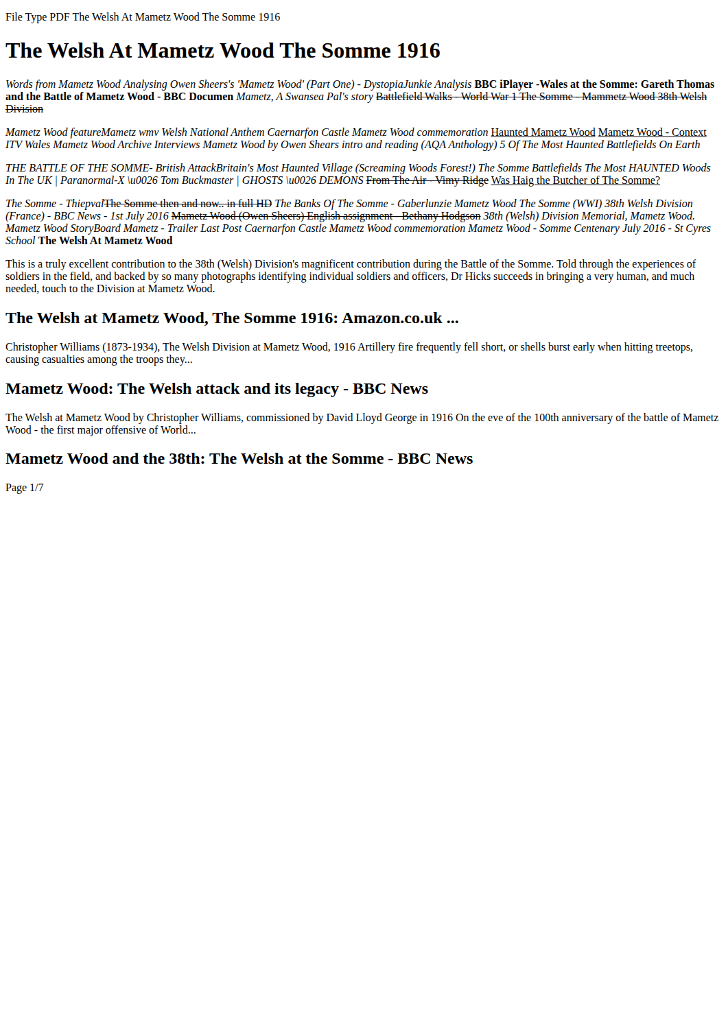File Type PDF The Welsh At Mametz Wood The Somme 1916
The Welsh At Mametz Wood The Somme 1916
Words from Mametz Wood Analysing Owen Sheers's 'Mametz Wood' (Part One) - DystopiaJunkie Analysis BBC iPlayer -Wales at the Somme: Gareth Thomas and the Battle of Mametz Wood - BBC Documen Mametz, A Swansea Pal's story Battlefield Walks - World War 1 The Somme - Mammetz Wood 38th Welsh Division
Mametz Wood feature Mametz wmv Welsh National Anthem Caernarfon Castle Mametz Wood commemoration Haunted Mametz Wood Mametz Wood - Context ITV Wales Mametz Wood Archive Interviews Mametz Wood by Owen Shears intro and reading (AQA Anthology) 5 Of The Most Haunted Battlefields On Earth
THE BATTLE OF THE SOMME- British Attack Britain's Most Haunted Village (Screaming Woods Forest!) The Somme Battlefields The Most HAUNTED Woods In The UK | Paranormal-X \u0026 Tom Buckmaster | GHOSTS \u0026 DEMONS From The Air - Vimy Ridge Was Haig the Butcher of The Somme?
The Somme - Thiepval The Somme then and now.. in full HD The Banks Of The Somme - Gaberlunzie Mametz Wood The Somme (WWI) 38th Welsh Division (France) - BBC News - 1st July 2016 Mametz Wood (Owen Sheers) English assignment - Bethany Hodgson 38th (Welsh) Division Memorial, Mametz Wood. Mametz Wood StoryBoard Mametz - Trailer Last Post Caernarfon Castle Mametz Wood commemoration Mametz Wood - Somme Centenary July 2016 - St Cyres School The Welsh At Mametz Wood
This is a truly excellent contribution to the 38th (Welsh) Division's magnificent contribution during the Battle of the Somme. Told through the experiences of soldiers in the field, and backed by so many photographs identifying individual soldiers and officers, Dr Hicks succeeds in bringing a very human, and much needed, touch to the Division at Mametz Wood.
The Welsh at Mametz Wood, The Somme 1916: Amazon.co.uk ...
Christopher Williams (1873-1934), The Welsh Division at Mametz Wood, 1916 Artillery fire frequently fell short, or shells burst early when hitting treetops, causing casualties among the troops they...
Mametz Wood: The Welsh attack and its legacy - BBC News
The Welsh at Mametz Wood by Christopher Williams, commissioned by David Lloyd George in 1916 On the eve of the 100th anniversary of the battle of Mametz Wood - the first major offensive of World...
Mametz Wood and the 38th: The Welsh at the Somme - BBC News
Page 1/7